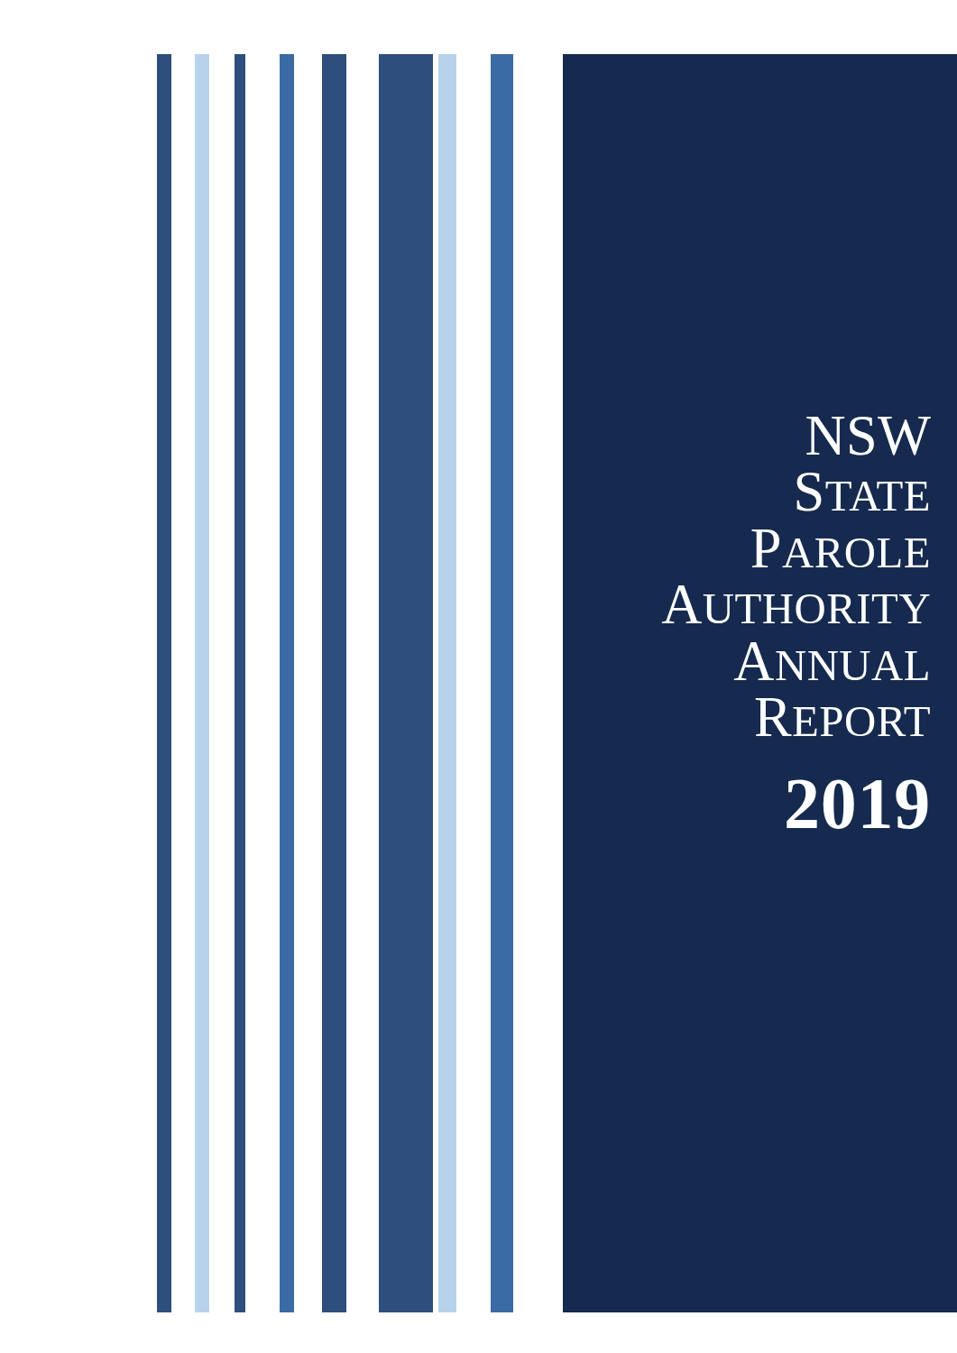NSW STATE PAROLE AUTHORITY ANNUAL REPORT 2019